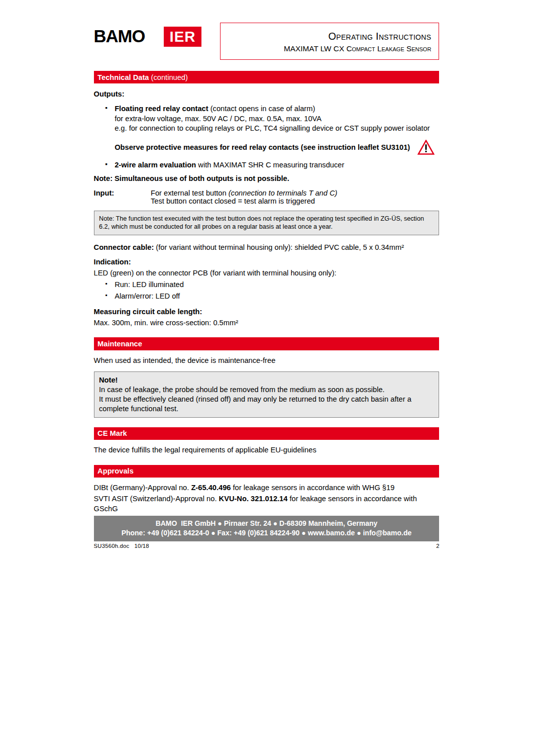BAMO
IER
Operating Instructions
MAXIMAT LW CX Compact Leakage Sensor
Technical Data (continued)
Outputs:
Floating reed relay contact (contact opens in case of alarm)
for extra-low voltage, max. 50V AC / DC, max. 0.5A, max. 10VA
e.g. for connection to coupling relays or PLC, TC4 signalling device or CST supply power isolator
Observe protective measures for reed relay contacts (see instruction leaflet SU3101)
2-wire alarm evaluation with MAXIMAT SHR C measuring transducer
Note: Simultaneous use of both outputs is not possible.
Input:
For external test button (connection to terminals T and C)
Test button contact closed = test alarm is triggered
Note: The function test executed with the test button does not replace the operating test specified in ZG-ÜS, section 6.2, which must be conducted for all probes on a regular basis at least once a year.
Connector cable: (for variant without terminal housing only): shielded PVC cable, 5 x 0.34mm²
Indication:
LED (green) on the connector PCB (for variant with terminal housing only):
Run: LED illuminated
Alarm/error: LED off
Measuring circuit cable length:
Max. 300m, min. wire cross-section: 0.5mm²
Maintenance
When used as intended, the device is maintenance-free
Note!
In case of leakage, the probe should be removed from the medium as soon as possible.
It must be effectively cleaned (rinsed off) and may only be returned to the dry catch basin after a complete functional test.
CE Mark
The device fulfills the legal requirements of applicable EU-guidelines
Approvals
DIBt (Germany)-Approval no. Z-65.40.496 for leakage sensors in accordance with WHG §19
SVTI ASIT (Switzerland)-Approval no. KVU-No. 321.012.14 for leakage sensors in accordance with GSchG
BAMO IER GmbH ● Pirnaer Str. 24 ● D-68309 Mannheim, Germany
Phone: +49 (0)621 84224-0 ● Fax: +49 (0)621 84224-90 ● www.bamo.de ● info@bamo.de
SU3560h.doc 10/18
2